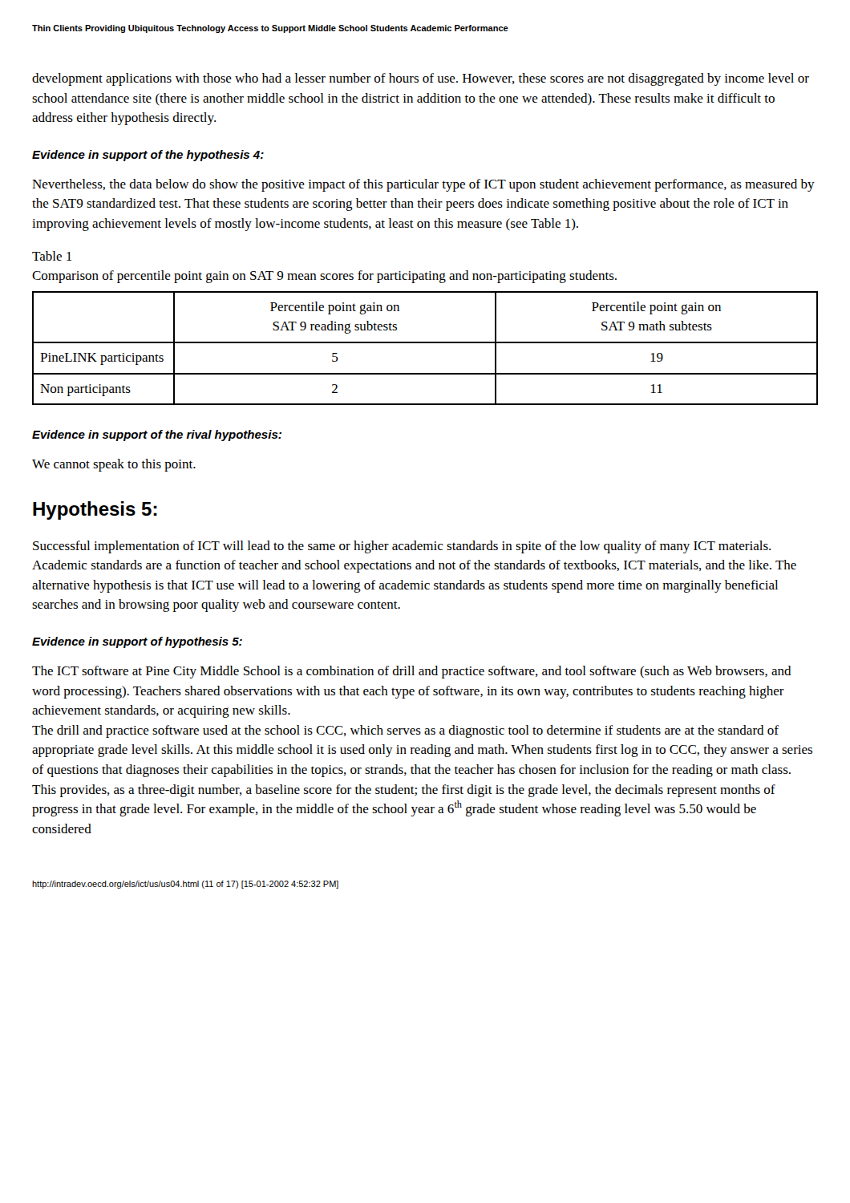Thin Clients Providing Ubiquitous Technology Access to Support Middle School Students Academic Performance
development applications with those who had a lesser number of hours of use. However, these scores are not disaggregated by income level or school attendance site (there is another middle school in the district in addition to the one we attended). These results make it difficult to address either hypothesis directly.
Evidence in support of the hypothesis 4:
Nevertheless, the data below do show the positive impact of this particular type of ICT upon student achievement performance, as measured by the SAT9 standardized test. That these students are scoring better than their peers does indicate something positive about the role of ICT in improving achievement levels of mostly low-income students, at least on this measure (see Table 1).
Table 1
Comparison of percentile point gain on SAT 9 mean scores for participating and non-participating students.
| | Percentile point gain on SAT 9 reading subtests | Percentile point gain on SAT 9 math subtests |
| PineLINK participants | 5 | 19 |
| Non participants | 2 | 11 |
Evidence in support of the rival hypothesis:
We cannot speak to this point.
Hypothesis 5:
Successful implementation of ICT will lead to the same or higher academic standards in spite of the low quality of many ICT materials. Academic standards are a function of teacher and school expectations and not of the standards of textbooks, ICT materials, and the like. The alternative hypothesis is that ICT use will lead to a lowering of academic standards as students spend more time on marginally beneficial searches and in browsing poor quality web and courseware content.
Evidence in support of hypothesis 5:
The ICT software at Pine City Middle School is a combination of drill and practice software, and tool software (such as Web browsers, and word processing). Teachers shared observations with us that each type of software, in its own way, contributes to students reaching higher achievement standards, or acquiring new skills.
The drill and practice software used at the school is CCC, which serves as a diagnostic tool to determine if students are at the standard of appropriate grade level skills. At this middle school it is used only in reading and math. When students first log in to CCC, they answer a series of questions that diagnoses their capabilities in the topics, or strands, that the teacher has chosen for inclusion for the reading or math class. This provides, as a three-digit number, a baseline score for the student; the first digit is the grade level, the decimals represent months of progress in that grade level. For example, in the middle of the school year a 6th grade student whose reading level was 5.50 would be considered
http://intradev.oecd.org/els/ict/us/us04.html (11 of 17) [15-01-2002 4:52:32 PM]